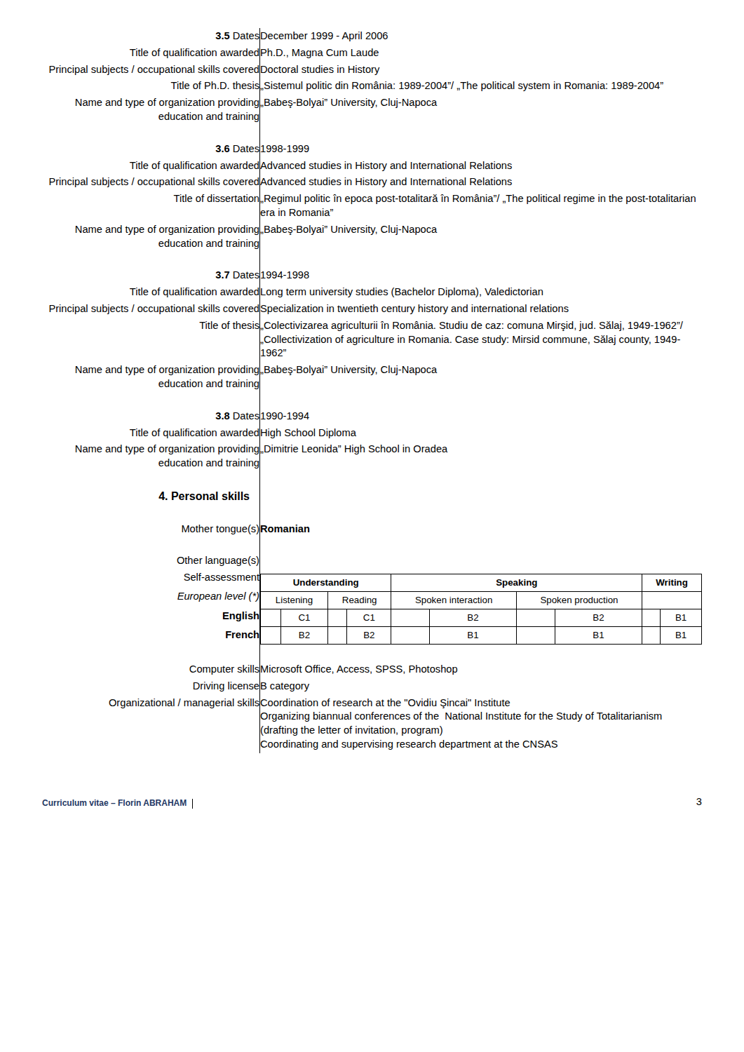| 3.5 Dates | December 1999 - April 2006 |
| Title of qualification awarded | Ph.D., Magna Cum Laude |
| Principal subjects / occupational skills covered | Doctoral studies in History |
| Title of Ph.D. thesis | „Sistemul politic din România: 1989-2004”/ „The political system in Romania: 1989-2004” |
| Name and type of organization providing education and training | „Babeş-Bolyai” University, Cluj-Napoca |
| 3.6 Dates | 1998-1999 |
| Title of qualification awarded | Advanced studies in History and International Relations |
| Principal subjects / occupational skills covered | Advanced studies in History and International Relations |
| Title of dissertation | „Regimul politic în epoca post-totalitară în România”/ „The political regime in the post-totalitarian era in Romania” |
| Name and type of organization providing education and training | „Babeş-Bolyai” University, Cluj-Napoca |
| 3.7 Dates | 1994-1998 |
| Title of qualification awarded | Long term university studies (Bachelor Diploma), Valedictorian |
| Principal subjects / occupational skills covered | Specialization in twentieth century history and international relations |
| Title of thesis | „Colectivizarea agriculturii în România. Studiu de caz: comuna Mirşid, jud. Sălaj, 1949-1962”/ „Collectivization of agriculture in Romania. Case study: Mirsid commune, Sălaj county, 1949-1962” |
| Name and type of organization providing education and training | „Babeş-Bolyai” University, Cluj-Napoca |
| 3.8 Dates | 1990-1994 |
| Title of qualification awarded | High School Diploma |
| Name and type of organization providing education and training | „Dimitrie Leonida” High School in Oradea |
| 4. Personal skills | |
| Mother tongue(s) | Romanian |
| Other language(s) | |
| Self-assessment | / Understanding / Speaking / Writing / / --- / --- / --- / / Listening / Reading / Spoken interaction / Spoken production / / / / C1 / / C1 / / B2 / / B2 / / B1 / / / B2 / / B2 / / B1 / / B1 / / B1 / |
| European level (*) |
| English |
| French |
| Computer skills | Microsoft Office, Access, SPSS, Photoshop |
| Driving license | B category |
| Organizational / managerial skills | Coordination of research at the "Ovidiu Şincai" Institute Organizing biannual conferences of the National Institute for the Study of Totalitarianism (drafting the letter of invitation, program) Coordinating and supervising research department at the CNSAS |
Curriculum vitae – Florin ABRAHAM
3